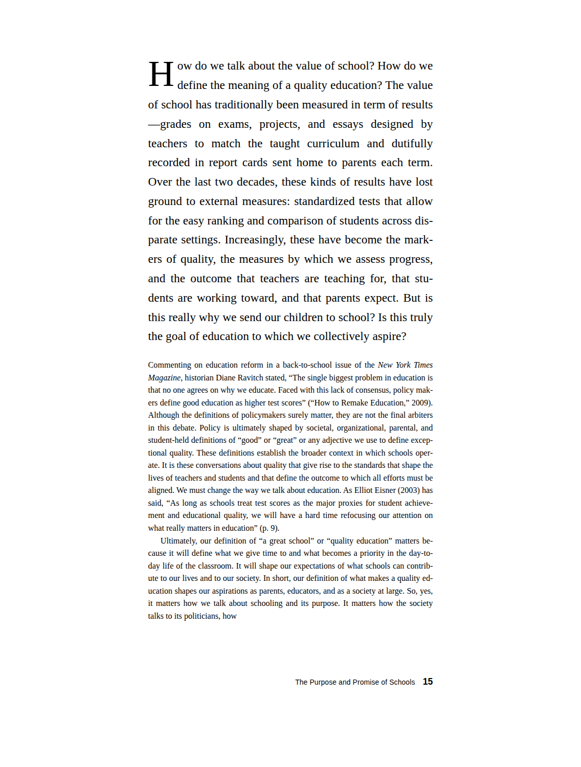How do we talk about the value of school? How do we define the meaning of a quality education? The value of school has traditionally been measured in term of results—grades on exams, projects, and essays designed by teachers to match the taught curriculum and dutifully recorded in report cards sent home to parents each term. Over the last two decades, these kinds of results have lost ground to external measures: standardized tests that allow for the easy ranking and comparison of students across disparate settings. Increasingly, these have become the markers of quality, the measures by which we assess progress, and the outcome that teachers are teaching for, that students are working toward, and that parents expect. But is this really why we send our children to school? Is this truly the goal of education to which we collectively aspire?
Commenting on education reform in a back-to-school issue of the New York Times Magazine, historian Diane Ravitch stated, “The single biggest problem in education is that no one agrees on why we educate. Faced with this lack of consensus, policy makers define good education as higher test scores” (“How to Remake Education,” 2009). Although the definitions of policymakers surely matter, they are not the final arbiters in this debate. Policy is ultimately shaped by societal, organizational, parental, and student-held definitions of “good” or “great” or any adjective we use to define exceptional quality. These definitions establish the broader context in which schools operate. It is these conversations about quality that give rise to the standards that shape the lives of teachers and students and that define the outcome to which all efforts must be aligned. We must change the way we talk about education. As Elliot Eisner (2003) has said, “As long as schools treat test scores as the major proxies for student achievement and educational quality, we will have a hard time refocusing our attention on what really matters in education” (p. 9).
Ultimately, our definition of “a great school” or “quality education” matters because it will define what we give time to and what becomes a priority in the day-to-day life of the classroom. It will shape our expectations of what schools can contribute to our lives and to our society. In short, our definition of what makes a quality education shapes our aspirations as parents, educators, and as a society at large. So, yes, it matters how we talk about schooling and its purpose. It matters how the society talks to its politicians, how
The Purpose and Promise of Schools 15